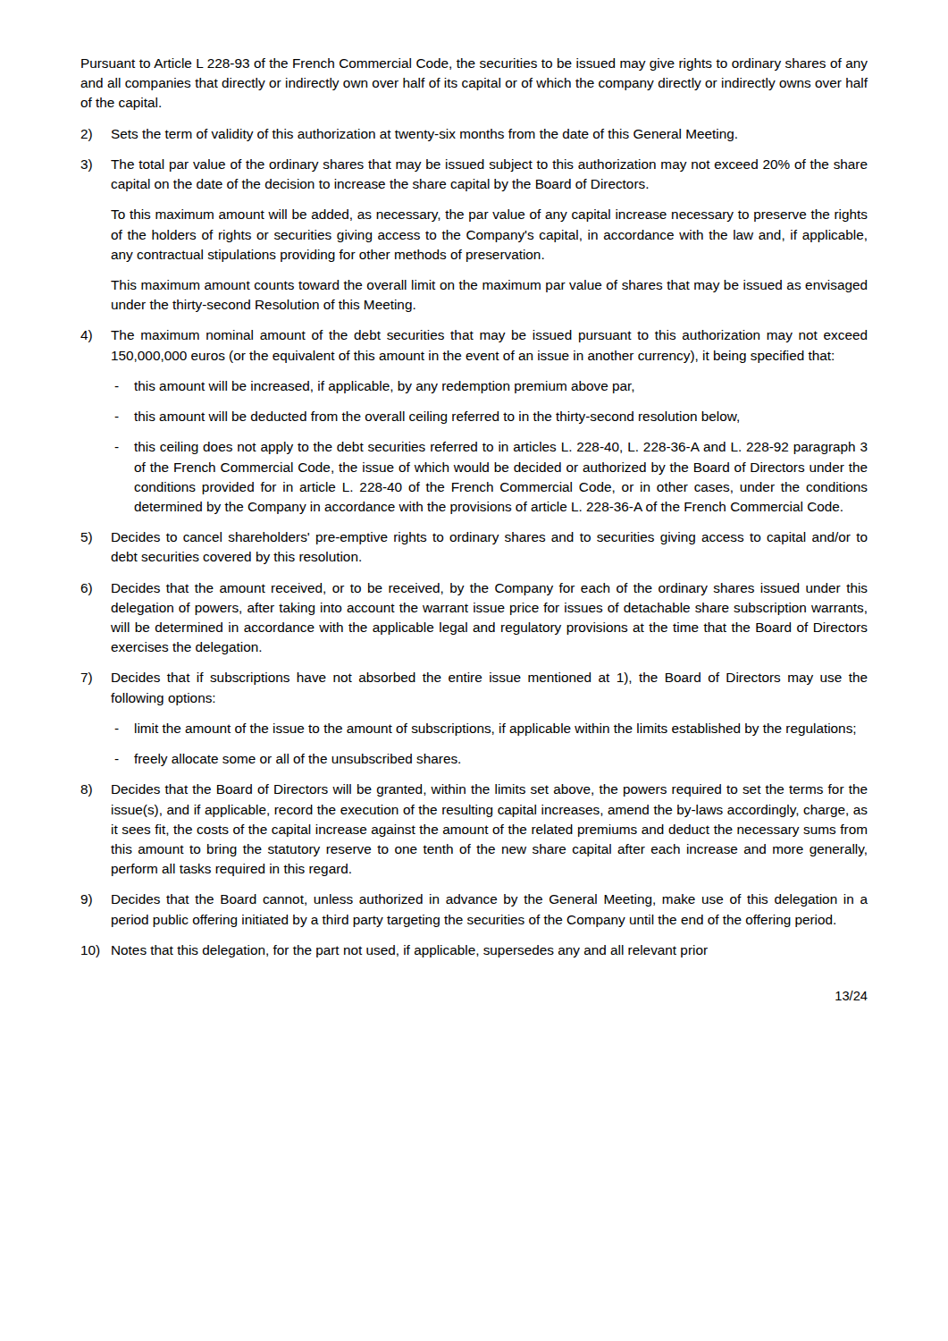Pursuant to Article L 228-93 of the French Commercial Code, the securities to be issued may give rights to ordinary shares of any and all companies that directly or indirectly own over half of its capital or of which the company directly or indirectly owns over half of the capital.
Sets the term of validity of this authorization at twenty-six months from the date of this General Meeting.
The total par value of the ordinary shares that may be issued subject to this authorization may not exceed 20% of the share capital on the date of the decision to increase the share capital by the Board of Directors.
To this maximum amount will be added, as necessary, the par value of any capital increase necessary to preserve the rights of the holders of rights or securities giving access to the Company's capital, in accordance with the law and, if applicable, any contractual stipulations providing for other methods of preservation.
This maximum amount counts toward the overall limit on the maximum par value of shares that may be issued as envisaged under the thirty-second Resolution of this Meeting.
The maximum nominal amount of the debt securities that may be issued pursuant to this authorization may not exceed 150,000,000 euros (or the equivalent of this amount in the event of an issue in another currency), it being specified that:
this amount will be increased, if applicable, by any redemption premium above par,
this amount will be deducted from the overall ceiling referred to in the thirty-second resolution below,
this ceiling does not apply to the debt securities referred to in articles L. 228-40, L. 228-36-A and L. 228-92 paragraph 3 of the French Commercial Code, the issue of which would be decided or authorized by the Board of Directors under the conditions provided for in article L. 228-40 of the French Commercial Code, or in other cases, under the conditions determined by the Company in accordance with the provisions of article L. 228-36-A of the French Commercial Code.
Decides to cancel shareholders' pre-emptive rights to ordinary shares and to securities giving access to capital and/or to debt securities covered by this resolution.
Decides that the amount received, or to be received, by the Company for each of the ordinary shares issued under this delegation of powers, after taking into account the warrant issue price for issues of detachable share subscription warrants, will be determined in accordance with the applicable legal and regulatory provisions at the time that the Board of Directors exercises the delegation.
Decides that if subscriptions have not absorbed the entire issue mentioned at 1), the Board of Directors may use the following options:
limit the amount of the issue to the amount of subscriptions, if applicable within the limits established by the regulations;
freely allocate some or all of the unsubscribed shares.
Decides that the Board of Directors will be granted, within the limits set above, the powers required to set the terms for the issue(s), and if applicable, record the execution of the resulting capital increases, amend the by-laws accordingly, charge, as it sees fit, the costs of the capital increase against the amount of the related premiums and deduct the necessary sums from this amount to bring the statutory reserve to one tenth of the new share capital after each increase and more generally, perform all tasks required in this regard.
Decides that the Board cannot, unless authorized in advance by the General Meeting, make use of this delegation in a period public offering initiated by a third party targeting the securities of the Company until the end of the offering period.
Notes that this delegation, for the part not used, if applicable, supersedes any and all relevant prior
13/24